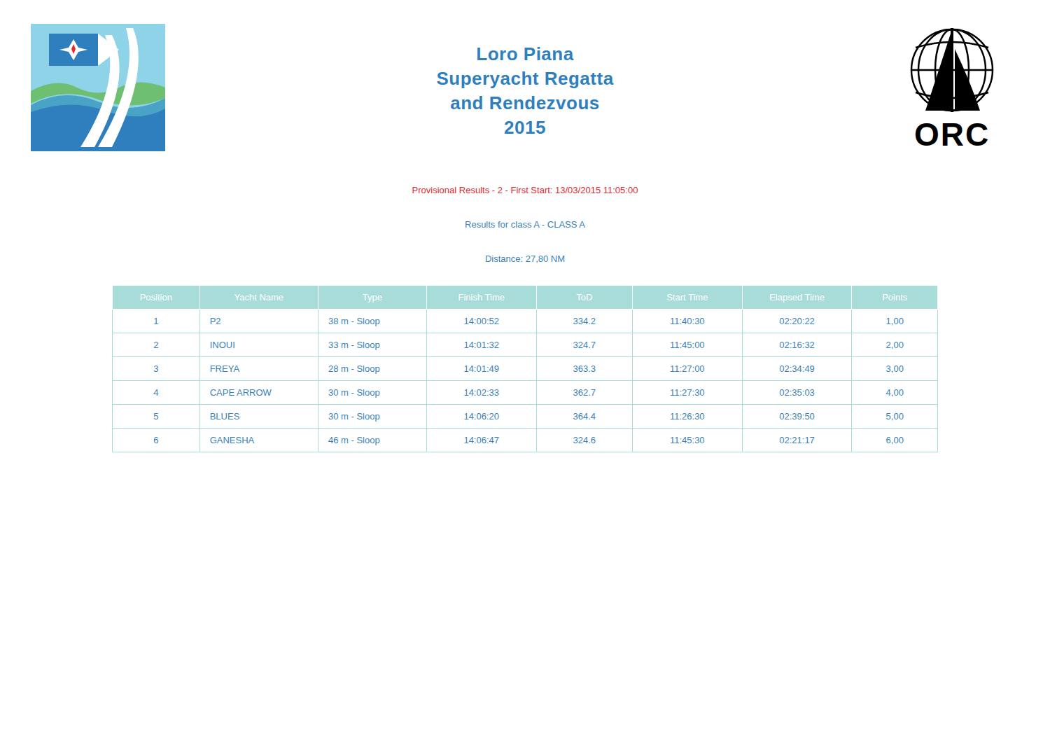Loro Piana
Superyacht Regatta
and Rendezvous
2015
ORC
Provisional Results - 2 - First Start: 13/03/2015 11:05:00
Results for class A - CLASS A
Distance: 27,80 NM
| Position | Yacht Name | Type | Finish Time | ToD | Start Time | Elapsed Time | Points |
| --- | --- | --- | --- | --- | --- | --- | --- |
| 1 | P2 | 38 m - Sloop | 14:00:52 | 334.2 | 11:40:30 | 02:20:22 | 1,00 |
| 2 | INOUI | 33 m - Sloop | 14:01:32 | 324.7 | 11:45:00 | 02:16:32 | 2,00 |
| 3 | FREYA | 28 m - Sloop | 14:01:49 | 363.3 | 11:27:00 | 02:34:49 | 3,00 |
| 4 | CAPE ARROW | 30 m - Sloop | 14:02:33 | 362.7 | 11:27:30 | 02:35:03 | 4,00 |
| 5 | BLUES | 30 m - Sloop | 14:06:20 | 364.4 | 11:26:30 | 02:39:50 | 5,00 |
| 6 | GANESHA | 46 m - Sloop | 14:06:47 | 324.6 | 11:45:30 | 02:21:17 | 6,00 |